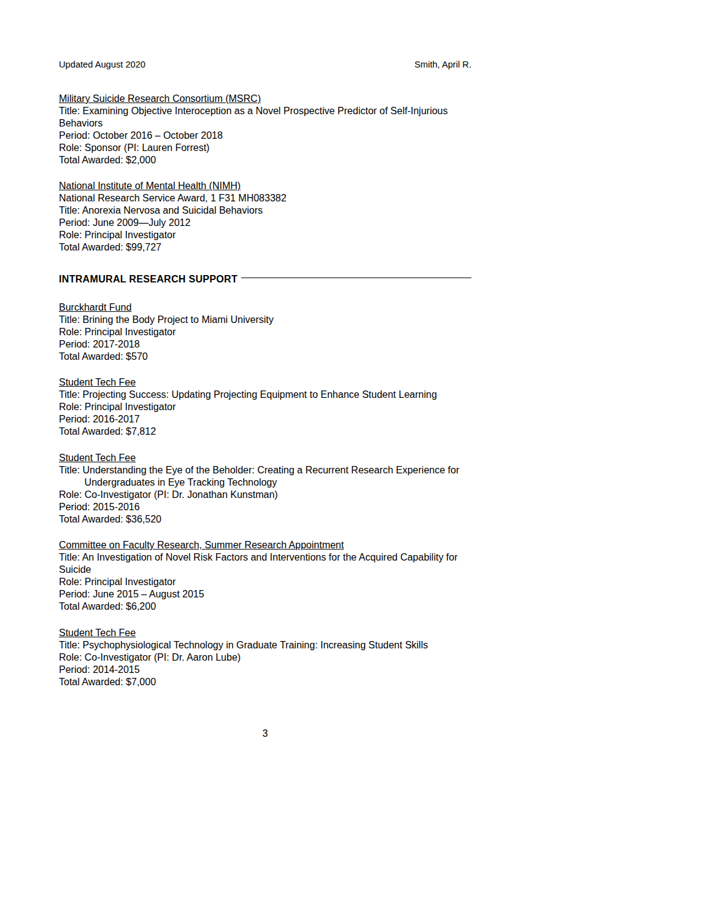Updated August 2020 Smith, April R.
Military Suicide Research Consortium (MSRC)
Title: Examining Objective Interoception as a Novel Prospective Predictor of Self-Injurious Behaviors
Period: October 2016 – October 2018
Role: Sponsor (PI: Lauren Forrest)
Total Awarded: $2,000
National Institute of Mental Health (NIMH)
National Research Service Award, 1 F31 MH083382
Title: Anorexia Nervosa and Suicidal Behaviors
Period: June 2009—July 2012
Role: Principal Investigator
Total Awarded: $99,727
INTRAMURAL RESEARCH SUPPORT
Burckhardt Fund
Title: Brining the Body Project to Miami University
Role: Principal Investigator
Period: 2017-2018
Total Awarded: $570
Student Tech Fee
Title: Projecting Success: Updating Projecting Equipment to Enhance Student Learning
Role: Principal Investigator
Period: 2016-2017
Total Awarded: $7,812
Student Tech Fee
Title: Understanding the Eye of the Beholder: Creating a Recurrent Research Experience for Undergraduates in Eye Tracking Technology
Role: Co-Investigator (PI: Dr. Jonathan Kunstman)
Period: 2015-2016
Total Awarded: $36,520
Committee on Faculty Research, Summer Research Appointment
Title: An Investigation of Novel Risk Factors and Interventions for the Acquired Capability for Suicide
Role: Principal Investigator
Period: June 2015 – August 2015
Total Awarded: $6,200
Student Tech Fee
Title: Psychophysiological Technology in Graduate Training: Increasing Student Skills
Role: Co-Investigator (PI: Dr. Aaron Lube)
Period: 2014-2015
Total Awarded: $7,000
3